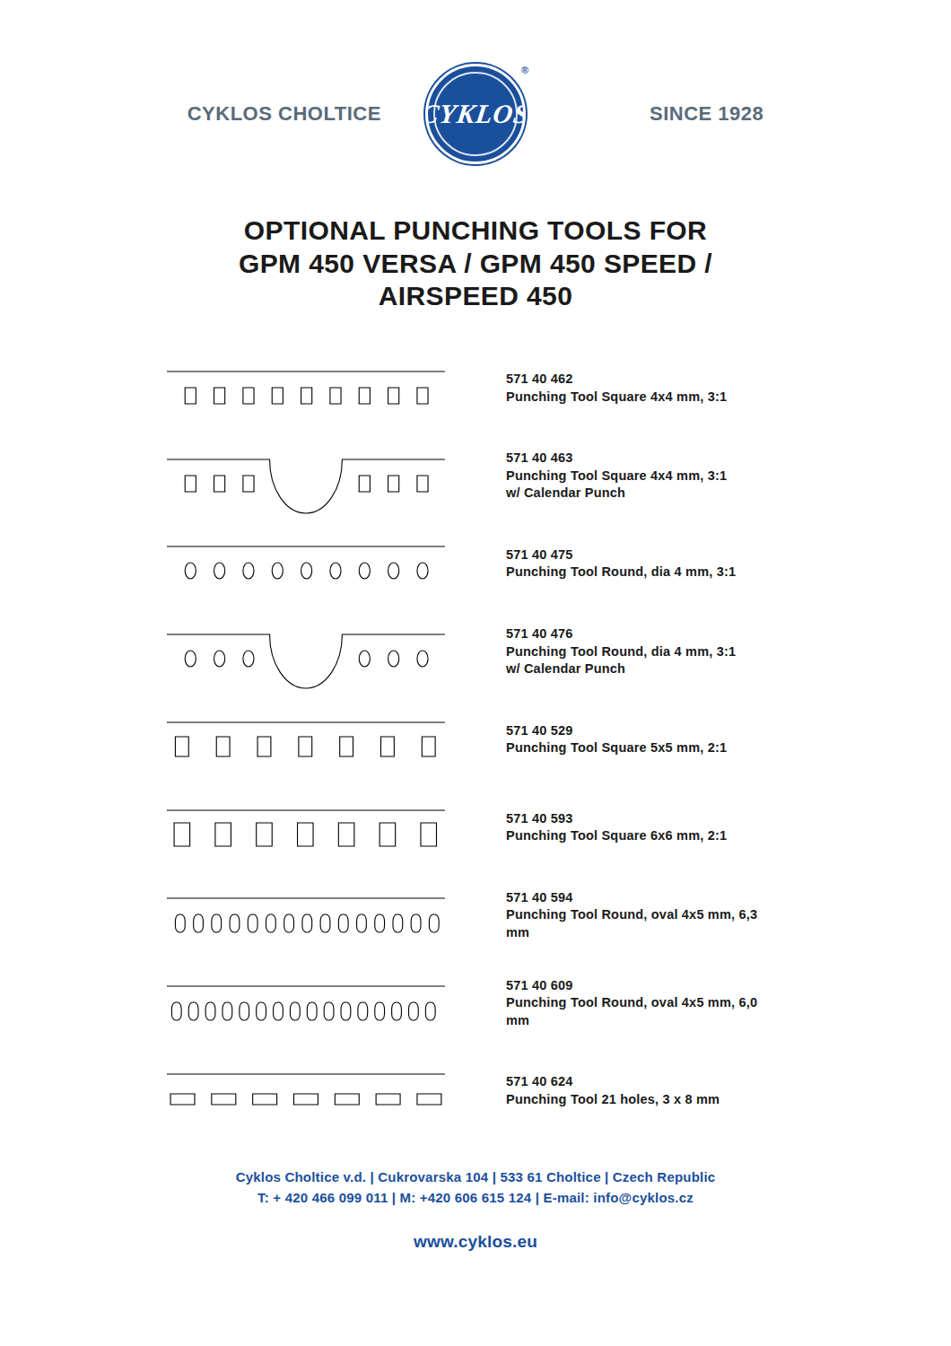Cyklos Choltice
CYKLOS
®
Since 1928
Optional punching tools for
GPM 450 Versa / GPM 450 Speed / Airspeed 450
571 40 462 Punching Tool Square 4x4 mm, 3:1
571 40 463 Punching Tool Square 4x4 mm, 3:1
w/ Calendar Punch
571 40 475 Punching Tool Round, dia 4 mm, 3:1
571 40 476 Punching Tool Round, dia 4 mm, 3:1
w/ Calendar Punch
571 40 529 Punching Tool Square 5x5 mm, 2:1
571 40 593 Punching Tool Square 6x6 mm, 2:1
571 40 594 Punching Tool Round, oval 4x5 mm, 6,3 mm
571 40 609 Punching Tool Round, oval 4x5 mm, 6,0 mm
571 40 624 Punching Tool 21 holes, 3 x 8 mm
Cyklos Choltice v.d. | Cukrovarska 104 | 533 61 Choltice | Czech Republic
T: + 420 466 099 011 | M: +420 606 615 124 | E-mail: info@cyklos.cz
www.cyklos.eu